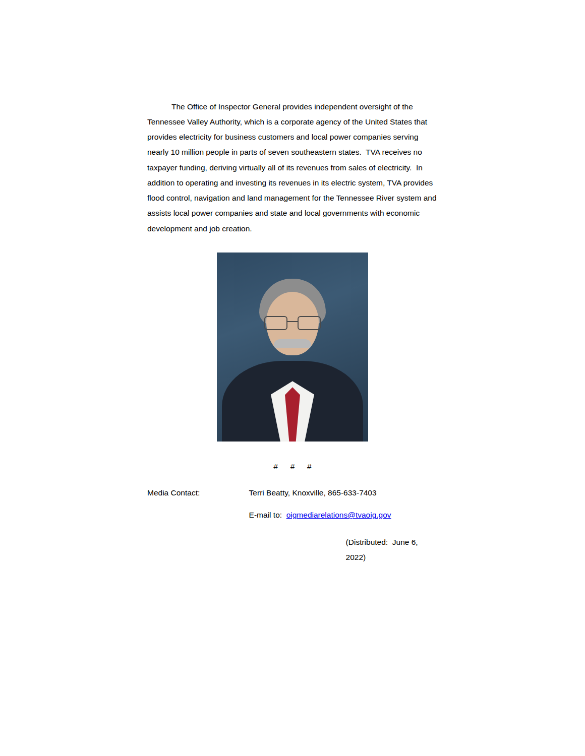The Office of Inspector General provides independent oversight of the Tennessee Valley Authority, which is a corporate agency of the United States that provides electricity for business customers and local power companies serving nearly 10 million people in parts of seven southeastern states. TVA receives no taxpayer funding, deriving virtually all of its revenues from sales of electricity. In addition to operating and investing its revenues in its electric system, TVA provides flood control, navigation and land management for the Tennessee River system and assists local power companies and state and local governments with economic development and job creation.
###
| Media Contact: | Terri Beatty, Knoxville, 865-633-7403 |
| | E-mail to: oigmediarelations@tvaoig.gov |
(Distributed: June 6, 2022)